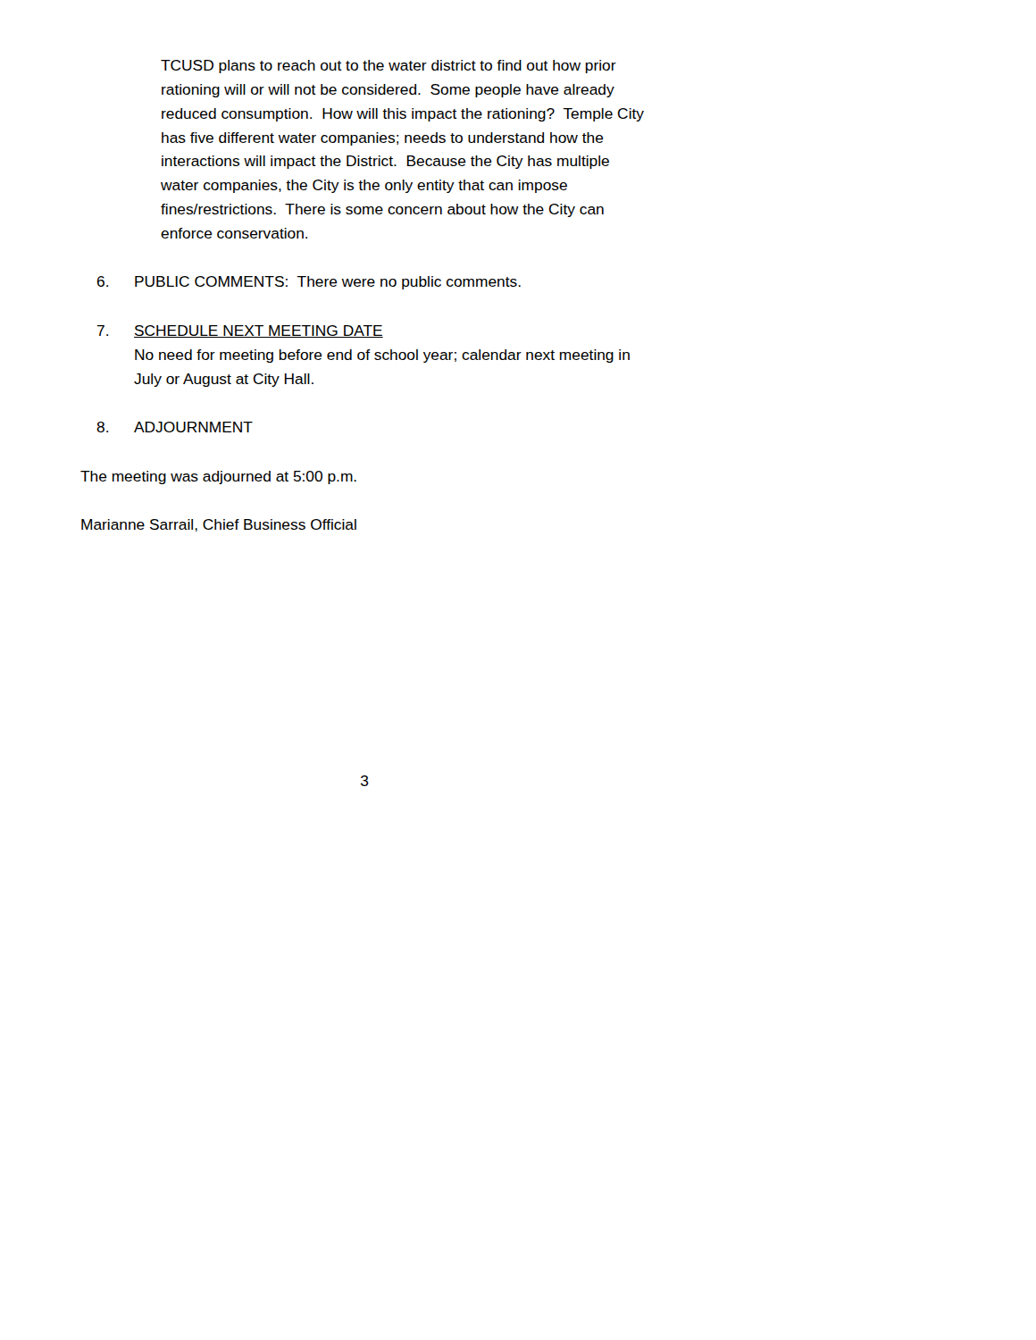TCUSD plans to reach out to the water district to find out how prior rationing will or will not be considered. Some people have already reduced consumption. How will this impact the rationing? Temple City has five different water companies; needs to understand how the interactions will impact the District. Because the City has multiple water companies, the City is the only entity that can impose fines/restrictions. There is some concern about how the City can enforce conservation.
6.
PUBLIC COMMENTS: There were no public comments.
7.
SCHEDULE NEXT MEETING DATE
No need for meeting before end of school year; calendar next meeting in July or August at City Hall.
8.
ADJOURNMENT
The meeting was adjourned at 5:00 p.m.
Marianne Sarrail, Chief Business Official
3